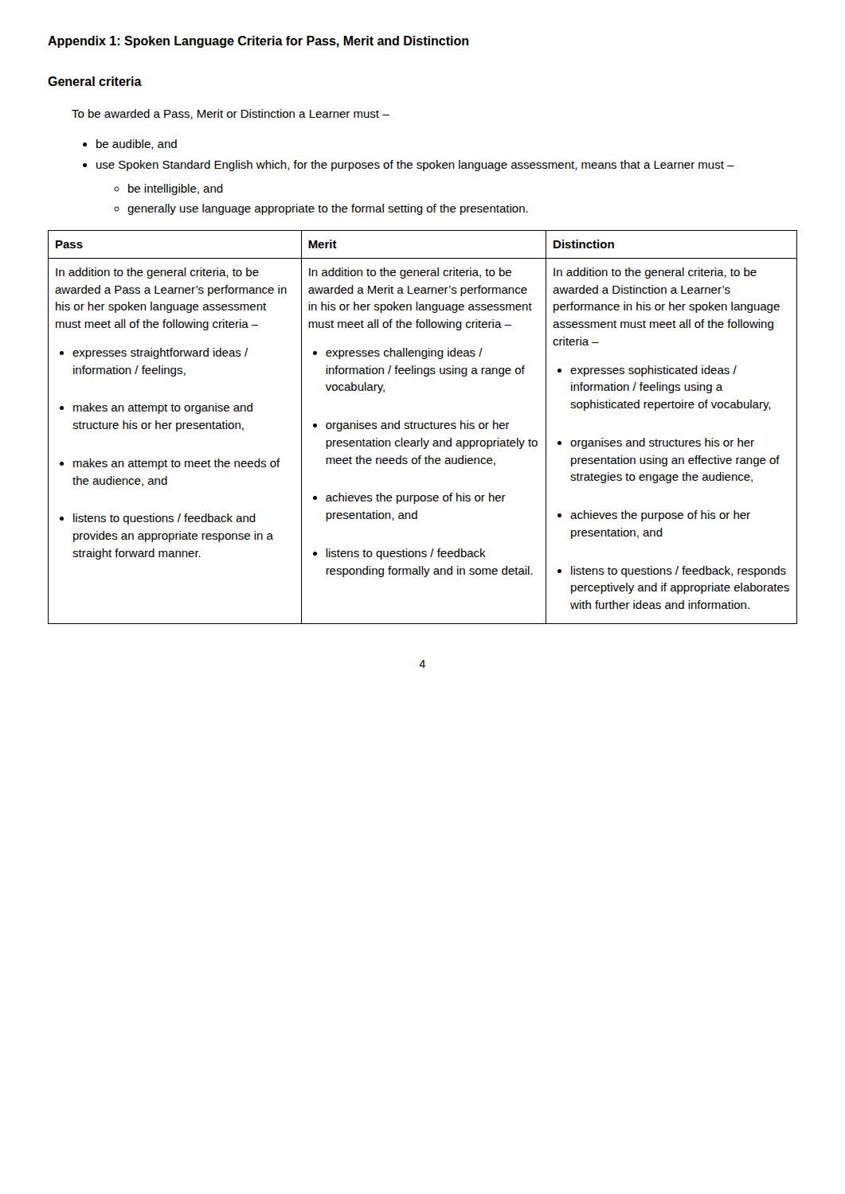Appendix 1: Spoken Language Criteria for Pass, Merit and Distinction
General criteria
To be awarded a Pass, Merit or Distinction a Learner must –
be audible, and
use Spoken Standard English which, for the purposes of the spoken language assessment, means that a Learner must –
be intelligible, and
generally use language appropriate to the formal setting of the presentation.
| Pass | Merit | Distinction |
| --- | --- | --- |
| In addition to the general criteria, to be awarded a Pass a Learner’s performance in his or her spoken language assessment must meet all of the following criteria – expresses straightforward ideas / information / feelings, makes an attempt to organise and structure his or her presentation, makes an attempt to meet the needs of the audience, and listens to questions / feedback and provides an appropriate response in a straight forward manner. | In addition to the general criteria, to be awarded a Merit a Learner’s performance in his or her spoken language assessment must meet all of the following criteria – expresses challenging ideas / information / feelings using a range of vocabulary, organises and structures his or her presentation clearly and appropriately to meet the needs of the audience, achieves the purpose of his or her presentation, and listens to questions / feedback responding formally and in some detail. | In addition to the general criteria, to be awarded a Distinction a Learner’s performance in his or her spoken language assessment must meet all of the following criteria – expresses sophisticated ideas / information / feelings using a sophisticated repertoire of vocabulary, organises and structures his or her presentation using an effective range of strategies to engage the audience, achieves the purpose of his or her presentation, and listens to questions / feedback, responds perceptively and if appropriate elaborates with further ideas and information. |
4